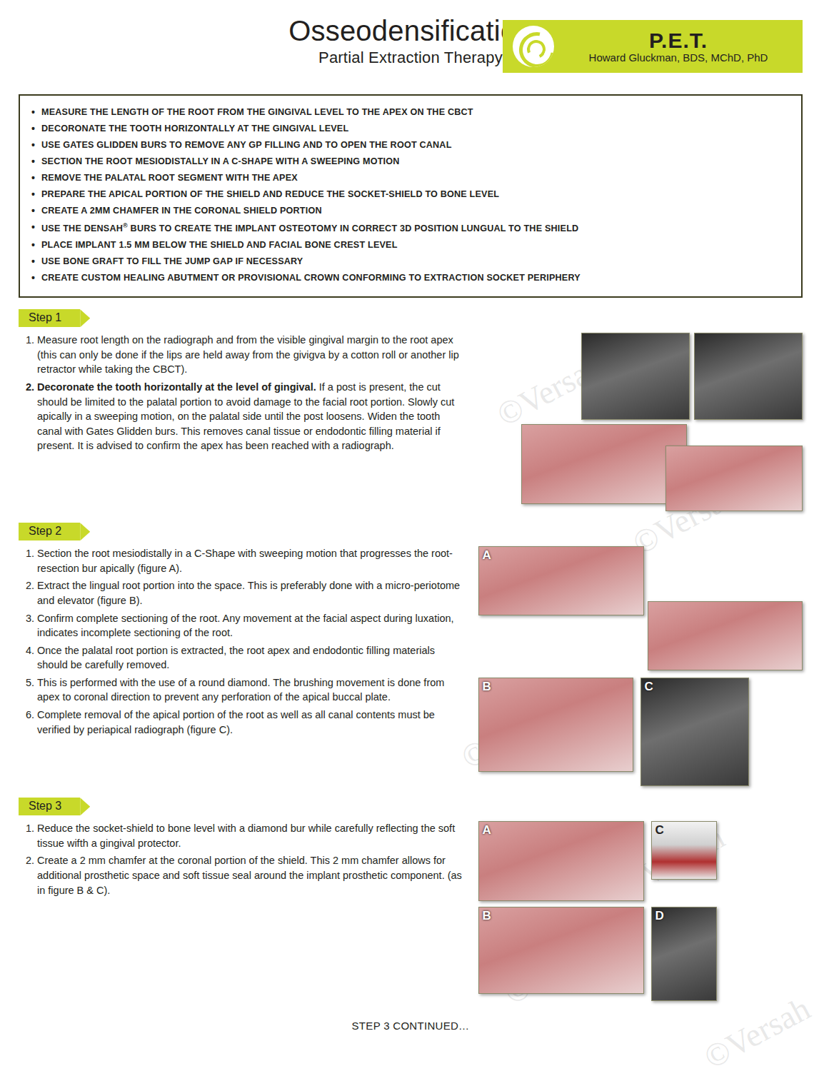©Versah
©Versah
©Versah
©Versah
©Versah
©Versah
Osseodensification
Partial Extraction Therapy
P.E.T.
Howard Gluckman, BDS, MChD, PhD
Measure the length of the root from the gingival level to the apex on the CBCT
Decoronate the tooth horizontally at the gingival level
Use Gates Glidden burs to remove any GP filling and to open the root canal
Section the root mesiodistally in a C-shape with a sweeping motion
Remove the palatal root segment with the apex
Prepare the apical portion of the shield and reduce the socket-shield to bone level
Create a 2mm chamfer in the coronal shield portion
Use the Densah® burs to create the implant osteotomy in correct 3D position lungual to the shield
Place implant 1.5 mm below the shield and facial bone crest level
Use bone graft to fill the jump gap if necessary
Create custom healing abutment or provisional crown conforming to extraction socket periphery
Step 1
Measure root length on the radiograph and from the visible gingival margin to the root apex (this can only be done if the lips are held away from the givigva by a cotton roll or another lip retractor while taking the CBCT).
Decoronate the tooth horizontally at the level of gingival. If a post is present, the cut should be limited to the palatal portion to avoid damage to the facial root portion. Slowly cut apically in a sweeping motion, on the palatal side until the post loosens. Widen the tooth canal with Gates Glidden burs. This removes canal tissue or endodontic filling material if present. It is advised to confirm the apex has been reached with a radiograph.
Step 2
Section the root mesiodistally in a C-Shape with sweeping motion that progresses the root-resection bur apically (figure A).
Extract the lingual root portion into the space. This is preferably done with a micro-periotome and elevator (figure B).
Confirm complete sectioning of the root. Any movement at the facial aspect during luxation, indicates incomplete sectioning of the root.
Once the palatal root portion is extracted, the root apex and endodontic filling materials should be carefully removed.
This is performed with the use of a round diamond. The brushing movement is done from apex to coronal direction to prevent any perforation of the apical buccal plate.
Complete removal of the apical portion of the root as well as all canal contents must be verified by periapical radiograph (figure C).
A
B
C
Step 3
Reduce the socket-shield to bone level with a diamond bur while carefully reflecting the soft tissue wifth a gingival protector.
Create a 2 mm chamfer at the coronal portion of the shield. This 2 mm chamfer allows for additional prosthetic space and soft tissue seal around the implant prosthetic component. (as in figure B & C).
A
C
B
D
STEP 3 CONTINUED…